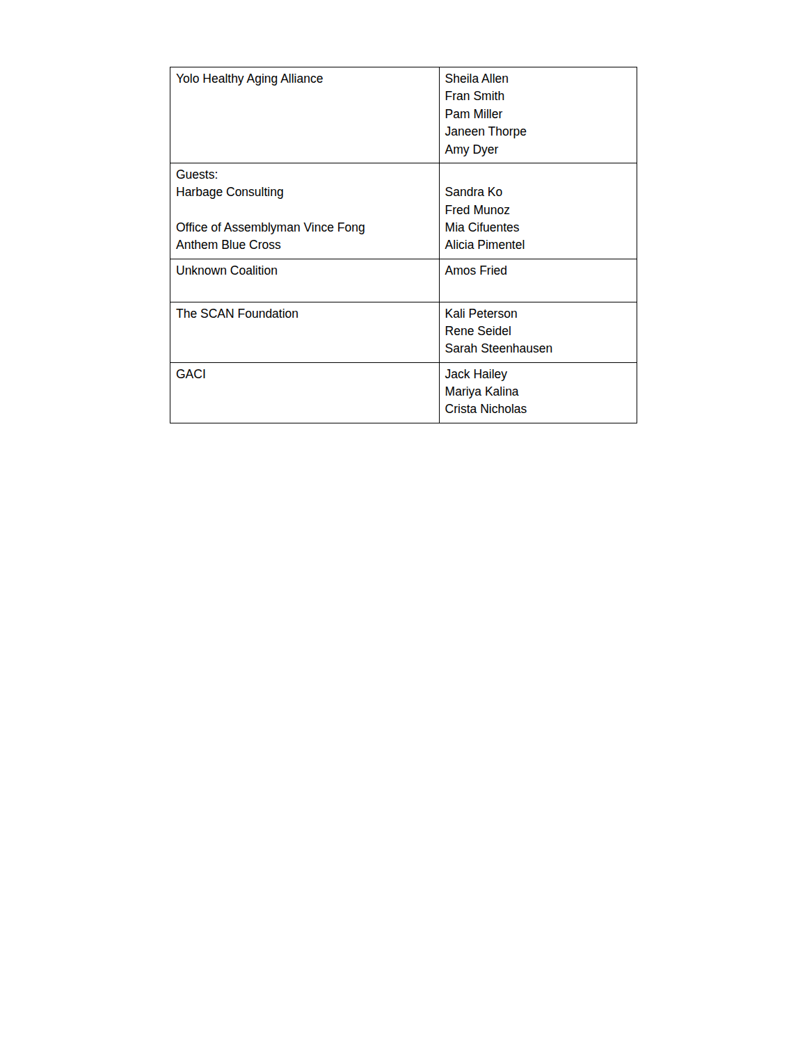| Yolo Healthy Aging Alliance | Sheila Allen Fran Smith Pam Miller Janeen Thorpe Amy Dyer |
| Guests: Harbage Consulting Office of Assemblyman Vince Fong Anthem Blue Cross | Sandra Ko Fred Munoz Mia Cifuentes Alicia Pimentel |
| Unknown Coalition | Amos Fried |
| The SCAN Foundation | Kali Peterson Rene Seidel Sarah Steenhausen |
| GACI | Jack Hailey Mariya Kalina Crista Nicholas |